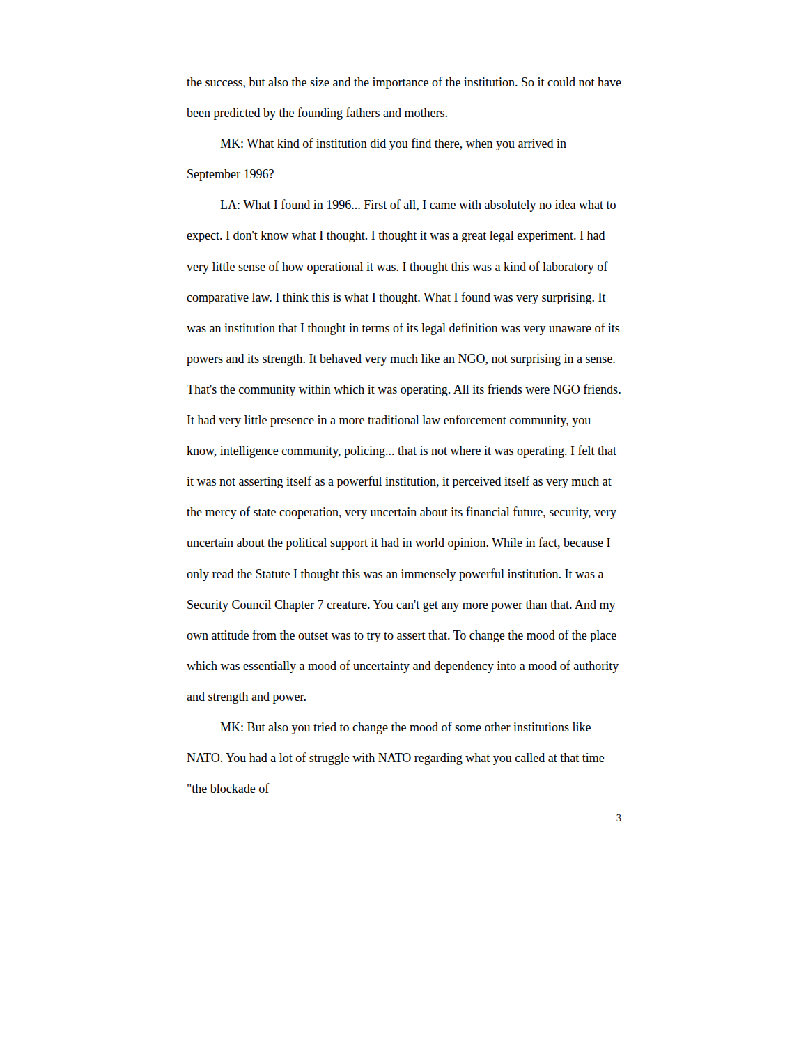the success, but also the size and the importance of the institution. So it could not have been predicted by the founding fathers and mothers.
MK: What kind of institution did you find there, when you arrived in September 1996?
LA: What I found in 1996... First of all, I came with absolutely no idea what to expect. I don't know what I thought. I thought it was a great legal experiment. I had very little sense of how operational it was. I thought this was a kind of laboratory of comparative law. I think this is what I thought. What I found was very surprising. It was an institution that I thought in terms of its legal definition was very unaware of its powers and its strength. It behaved very much like an NGO, not surprising in a sense. That's the community within which it was operating. All its friends were NGO friends. It had very little presence in a more traditional law enforcement community, you know, intelligence community, policing... that is not where it was operating. I felt that it was not asserting itself as a powerful institution, it perceived itself as very much at the mercy of state cooperation, very uncertain about its financial future, security, very uncertain about the political support it had in world opinion. While in fact, because I only read the Statute I thought this was an immensely powerful institution. It was a Security Council Chapter 7 creature. You can't get any more power than that. And my own attitude from the outset was to try to assert that. To change the mood of the place which was essentially a mood of uncertainty and dependency into a mood of authority and strength and power.
MK: But also you tried to change the mood of some other institutions like NATO. You had a lot of struggle with NATO regarding what you called at that time "the blockade of
3